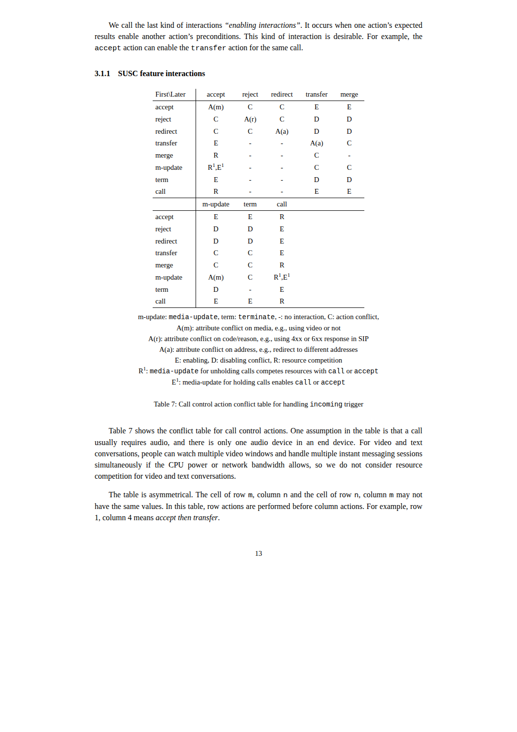We call the last kind of interactions “enabling interactions”. It occurs when one action’s expected results enable another action’s preconditions. This kind of interaction is desirable. For example, the accept action can enable the transfer action for the same call.
3.1.1 SUSC feature interactions
| First\Later | accept | reject | redirect | transfer | merge |
| --- | --- | --- | --- | --- | --- |
| accept | A(m) | C | C | E | E |
| reject | C | A(r) | C | D | D |
| redirect | C | C | A(a) | D | D |
| transfer | E | - | - | A(a) | C |
| merge | R | - | - | C | - |
| m-update | R 1 ,E 1 | - | - | C | C |
| term | E | - | - | D | D |
| call | R | - | - | E | E |
| | m-update | term | call | | |
| accept | E | E | R | | |
| reject | D | D | E | | |
| redirect | D | D | E | | |
| transfer | C | C | E | | |
| merge | C | C | R | | |
| m-update | A(m) | C | R 1 ,E 1 | | |
| term | D | - | E | | |
| call | E | E | R | | |
m-update: media-update, term: terminate, -: no interaction, C: action conflict,
A(m): attribute conflict on media, e.g., using video or not
A(r): attribute conflict on code/reason, e.g., using 4xx or 6xx response in SIP
A(a): attribute conflict on address, e.g., redirect to different addresses
E: enabling, D: disabling conflict, R: resource competition
R1: media-update for unholding calls competes resources with call or accept
E1: media-update for holding calls enables call or accept
Table 7: Call control action conflict table for handling incoming trigger
Table 7 shows the conflict table for call control actions. One assumption in the table is that a call usually requires audio, and there is only one audio device in an end device. For video and text conversations, people can watch multiple video windows and handle multiple instant messaging sessions simultaneously if the CPU power or network bandwidth allows, so we do not consider resource competition for video and text conversations.
The table is asymmetrical. The cell of row m, column n and the cell of row n, column m may not have the same values. In this table, row actions are performed before column actions. For example, row 1, column 4 means accept then transfer.
13